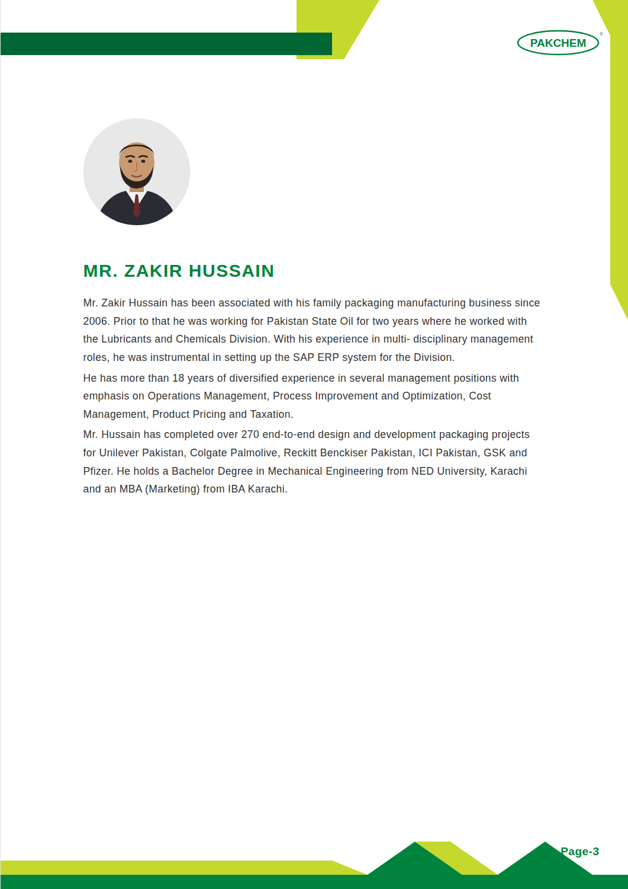PAKCHEM ®
MR. ZAKIR HUSSAIN
Mr. Zakir Hussain has been associated with his family packaging manufacturing business since 2006. Prior to that he was working for Pakistan State Oil for two years where he worked with the Lubricants and Chemicals Division. With his experience in multi- disciplinary management roles, he was instrumental in setting up the SAP ERP system for the Division.
He has more than 18 years of diversified experience in several management positions with emphasis on Operations Management, Process Improvement and Optimization, Cost Management, Product Pricing and Taxation.
Mr. Hussain has completed over 270 end-to-end design and development packaging projects for Unilever Pakistan, Colgate Palmolive, Reckitt Benckiser Pakistan, ICI Pakistan, GSK and Pfizer. He holds a Bachelor Degree in Mechanical Engineering from NED University, Karachi and an MBA (Marketing) from IBA Karachi.
Page-3